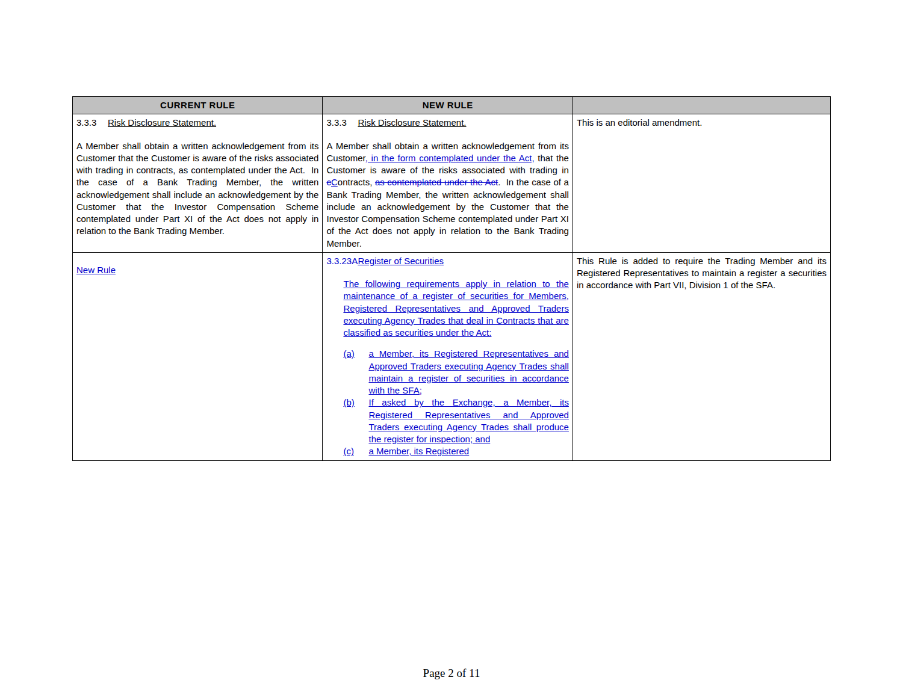| CURRENT RULE | NEW RULE | |
| --- | --- | --- |
| 3.3.3 Risk Disclosure Statement. A Member shall obtain a written acknowledgement from its Customer that the Customer is aware of the risks associated with trading in contracts, as contemplated under the Act. In the case of a Bank Trading Member, the written acknowledgement shall include an acknowledgement by the Customer that the Investor Compensation Scheme contemplated under Part XI of the Act does not apply in relation to the Bank Trading Member. | 3.3.3 Risk Disclosure Statement. A Member shall obtain a written acknowledgement from its Customer , in the form contemplated under the Act, that the Customer is aware of the risks associated with trading in c C ontracts, as contemplated under the Act . In the case of a Bank Trading Member, the written acknowledgement shall include an acknowledgement by the Customer that the Investor Compensation Scheme contemplated under Part XI of the Act does not apply in relation to the Bank Trading Member. | This is an editorial amendment. |
| New Rule | 3.3.23A Register of Securities The following requirements apply in relation to the maintenance of a register of securities for Members, Registered Representatives and Approved Traders executing Agency Trades that deal in Contracts that are classified as securities under the Act: (a) a Member, its Registered Representatives and Approved Traders executing Agency Trades shall maintain a register of securities in accordance with the SFA; (b) If asked by the Exchange, a Member, its Registered Representatives and Approved Traders executing Agency Trades shall produce the register for inspection; and (c) a Member, its Registered | This Rule is added to require the Trading Member and its Registered Representatives to maintain a register a securities in accordance with Part VII, Division 1 of the SFA. |
Page 2 of 11